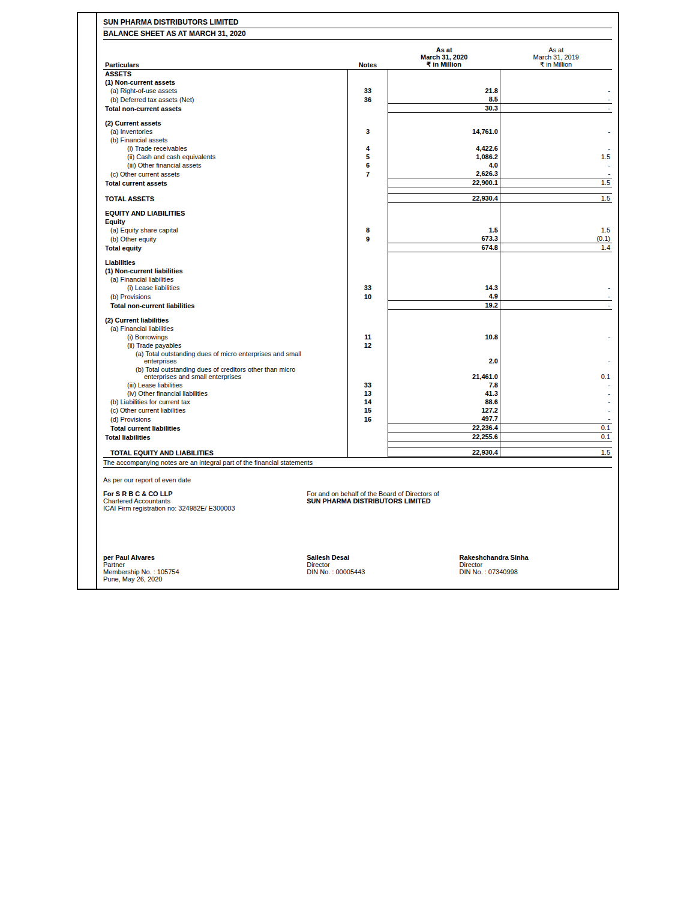SUN PHARMA DISTRIBUTORS LIMITED
BALANCE SHEET AS AT MARCH 31, 2020
| Particulars | Notes | As at March 31, 2020 ₹ in Million | As at March 31, 2019 ₹ in Million |
| --- | --- | --- | --- |
| ASSETS | | | |
| (1) Non-current assets | | | |
| (a) Right-of-use assets | 33 | 21.8 | - |
| (b) Deferred tax assets (Net) | 36 | 8.5 | - |
| Total non-current assets | | 30.3 | - |
| (2) Current assets | | | |
| (a) Inventories | 3 | 14,761.0 | - |
| (b) Financial assets | | | |
| (i) Trade receivables | 4 | 4,422.6 | - |
| (ii) Cash and cash equivalents | 5 | 1,086.2 | 1.5 |
| (iii) Other financial assets | 6 | 4.0 | - |
| (c) Other current assets | 7 | 2,626.3 | - |
| Total current assets | | 22,900.1 | 1.5 |
| TOTAL ASSETS | | 22,930.4 | 1.5 |
| EQUITY AND LIABILITIES | | | |
| Equity | | | |
| (a) Equity share capital | 8 | 1.5 | 1.5 |
| (b) Other equity | 9 | 673.3 | (0.1) |
| Total equity | | 674.8 | 1.4 |
| Liabilities | | | |
| (1) Non-current liabilities | | | |
| (a) Financial liabilities | | | |
| (i) Lease liabilities | 33 | 14.3 | - |
| (b) Provisions | 10 | 4.9 | - |
| Total non-current liabilities | | 19.2 | - |
| (2) Current liabilities | | | |
| (a) Financial liabilities | | | |
| (i) Borrowings | 11 | 10.8 | - |
| (ii) Trade payables | 12 | | |
| (a) Total outstanding dues of micro enterprises and small enterprises | | 2.0 | - |
| (b) Total outstanding dues of creditors other than micro enterprises and small enterprises | | 21,461.0 | 0.1 |
| (iii) Lease liabilities | 33 | 7.8 | - |
| (iv) Other financial liabilities | 13 | 41.3 | - |
| (b) Liabilities for current tax | 14 | 88.6 | - |
| (c) Other current liabilities | 15 | 127.2 | - |
| (d) Provisions | 16 | 497.7 | - |
| Total current liabilities | | 22,236.4 | 0.1 |
| Total liabilities | | 22,255.6 | 0.1 |
| TOTAL EQUITY AND LIABILITIES | | 22,930.4 | 1.5 |
The accompanying notes are an integral part of the financial statements
As per our report of even date
| For S R B C & CO LLP Chartered Accountants ICAI Firm registration no: 324982E/ E300003 | For and on behalf of the Board of Directors of SUN PHARMA DISTRIBUTORS LIMITED |
| per Paul Alvares Partner Membership No. : 105754 Pune, May 26, 2020 | Sailesh Desai Director DIN No. : 00005443 | Rakeshchandra Sinha Director DIN No. : 07340998 |